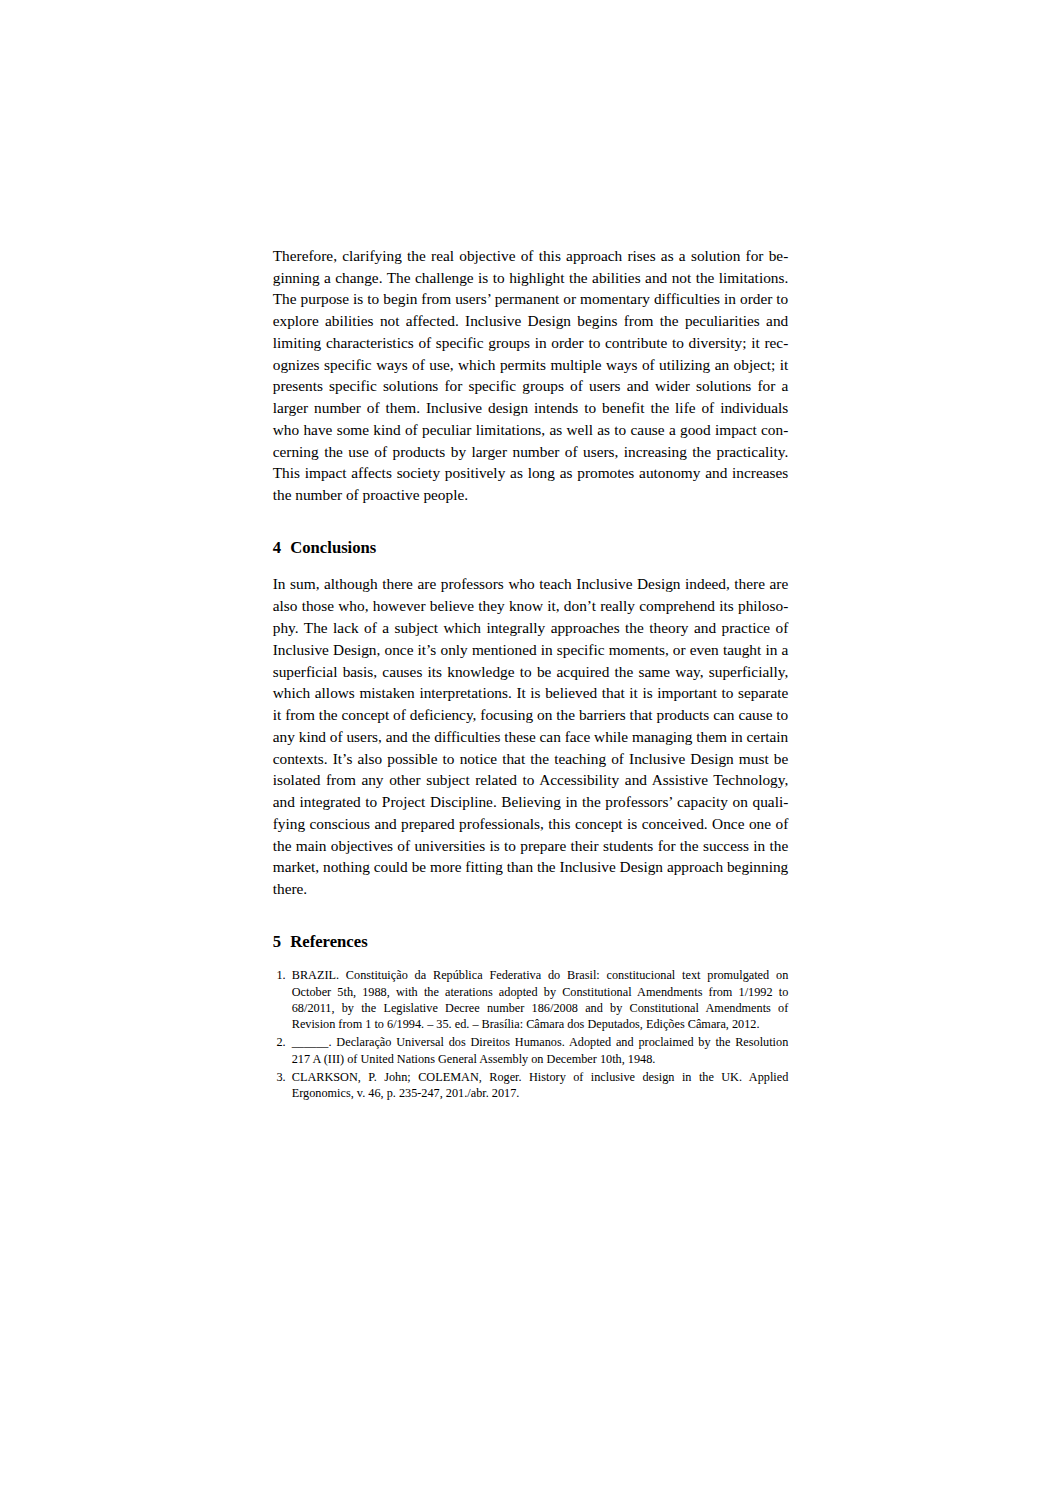Therefore, clarifying the real objective of this approach rises as a solution for beginning a change. The challenge is to highlight the abilities and not the limitations. The purpose is to begin from users’ permanent or momentary difficulties in order to explore abilities not affected. Inclusive Design begins from the peculiarities and limiting characteristics of specific groups in order to contribute to diversity; it recognizes specific ways of use, which permits multiple ways of utilizing an object; it presents specific solutions for specific groups of users and wider solutions for a larger number of them. Inclusive design intends to benefit the life of individuals who have some kind of peculiar limitations, as well as to cause a good impact concerning the use of products by larger number of users, increasing the practicality. This impact affects society positively as long as promotes autonomy and increases the number of proactive people.
4 Conclusions
In sum, although there are professors who teach Inclusive Design indeed, there are also those who, however believe they know it, don’t really comprehend its philosophy. The lack of a subject which integrally approaches the theory and practice of Inclusive Design, once it’s only mentioned in specific moments, or even taught in a superficial basis, causes its knowledge to be acquired the same way, superficially, which allows mistaken interpretations. It is believed that it is important to separate it from the concept of deficiency, focusing on the barriers that products can cause to any kind of users, and the difficulties these can face while managing them in certain contexts. It’s also possible to notice that the teaching of Inclusive Design must be isolated from any other subject related to Accessibility and Assistive Technology, and integrated to Project Discipline. Believing in the professors’ capacity on qualifying conscious and prepared professionals, this concept is conceived. Once one of the main objectives of universities is to prepare their students for the success in the market, nothing could be more fitting than the Inclusive Design approach beginning there.
5 References
1. BRAZIL. Constituição da República Federativa do Brasil: constitucional text promulgated on October 5th, 1988, with the aterations adopted by Constitutional Amendments from 1/1992 to 68/2011, by the Legislative Decree number 186/2008 and by Constitutional Amendments of Revision from 1 to 6/1994. – 35. ed. – Brasília: Câmara dos Deputados, Edições Câmara, 2012.
2.______. Declaração Universal dos Direitos Humanos. Adopted and proclaimed by the Resolution 217 A (III) of United Nations General Assembly on December 10th, 1948.
3. CLARKSON, P. John; COLEMAN, Roger. History of inclusive design in the UK. Applied Ergonomics, v. 46, p. 235-247, 201./abr. 2017.